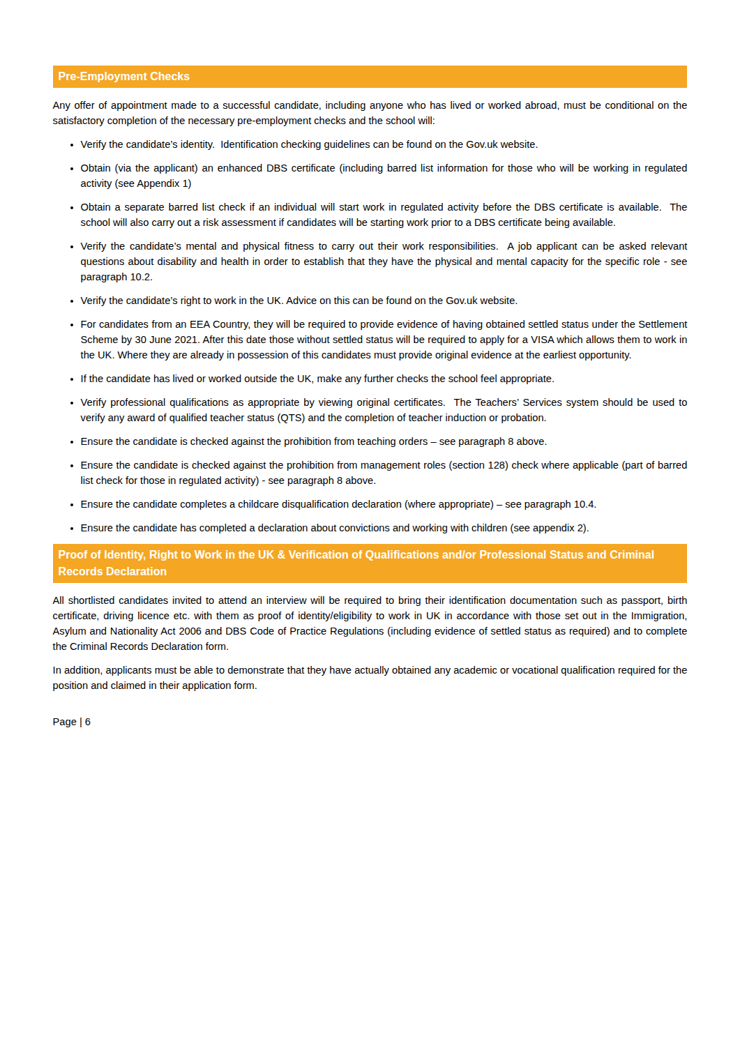Pre-Employment Checks
Any offer of appointment made to a successful candidate, including anyone who has lived or worked abroad, must be conditional on the satisfactory completion of the necessary pre-employment checks and the school will:
Verify the candidate’s identity. Identification checking guidelines can be found on the Gov.uk website.
Obtain (via the applicant) an enhanced DBS certificate (including barred list information for those who will be working in regulated activity (see Appendix 1)
Obtain a separate barred list check if an individual will start work in regulated activity before the DBS certificate is available. The school will also carry out a risk assessment if candidates will be starting work prior to a DBS certificate being available.
Verify the candidate’s mental and physical fitness to carry out their work responsibilities. A job applicant can be asked relevant questions about disability and health in order to establish that they have the physical and mental capacity for the specific role - see paragraph 10.2.
Verify the candidate’s right to work in the UK. Advice on this can be found on the Gov.uk website.
For candidates from an EEA Country, they will be required to provide evidence of having obtained settled status under the Settlement Scheme by 30 June 2021. After this date those without settled status will be required to apply for a VISA which allows them to work in the UK. Where they are already in possession of this candidates must provide original evidence at the earliest opportunity.
If the candidate has lived or worked outside the UK, make any further checks the school feel appropriate.
Verify professional qualifications as appropriate by viewing original certificates. The Teachers’ Services system should be used to verify any award of qualified teacher status (QTS) and the completion of teacher induction or probation.
Ensure the candidate is checked against the prohibition from teaching orders – see paragraph 8 above.
Ensure the candidate is checked against the prohibition from management roles (section 128) check where applicable (part of barred list check for those in regulated activity) - see paragraph 8 above.
Ensure the candidate completes a childcare disqualification declaration (where appropriate) – see paragraph 10.4.
Ensure the candidate has completed a declaration about convictions and working with children (see appendix 2).
Proof of Identity, Right to Work in the UK & Verification of Qualifications and/or Professional Status and Criminal Records Declaration
All shortlisted candidates invited to attend an interview will be required to bring their identification documentation such as passport, birth certificate, driving licence etc. with them as proof of identity/eligibility to work in UK in accordance with those set out in the Immigration, Asylum and Nationality Act 2006 and DBS Code of Practice Regulations (including evidence of settled status as required) and to complete the Criminal Records Declaration form.
In addition, applicants must be able to demonstrate that they have actually obtained any academic or vocational qualification required for the position and claimed in their application form.
Page | 6